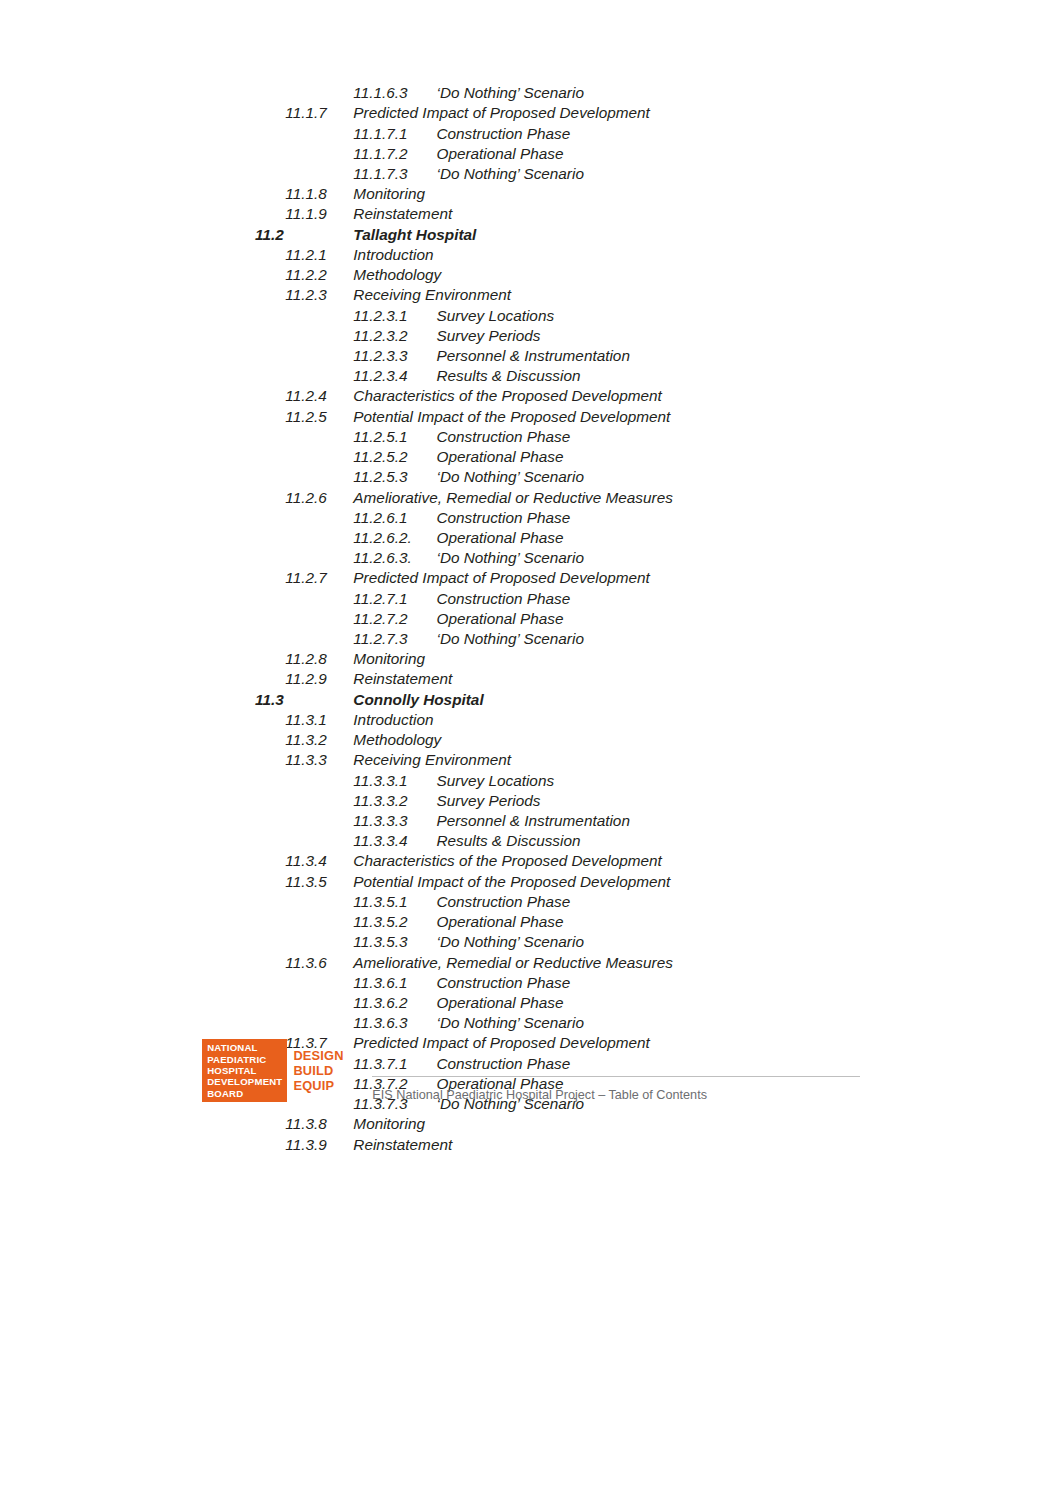11.1.6.3‘Do Nothing’ Scenario
11.1.7 Predicted Impact of Proposed Development
11.1.7.1 Construction Phase
11.1.7.2 Operational Phase
11.1.7.3‘Do Nothing’ Scenario
11.1.8 Monitoring
11.1.9 Reinstatement
11.2 Tallaght Hospital
11.2.1 Introduction
11.2.2 Methodology
11.2.3 Receiving Environment
11.2.3.1 Survey Locations
11.2.3.2 Survey Periods
11.2.3.3 Personnel & Instrumentation
11.2.3.4 Results & Discussion
11.2.4 Characteristics of the Proposed Development
11.2.5 Potential Impact of the Proposed Development
11.2.5.1 Construction Phase
11.2.5.2 Operational Phase
11.2.5.3‘Do Nothing’ Scenario
11.2.6 Ameliorative, Remedial or Reductive Measures
11.2.6.1 Construction Phase
11.2.6.2. Operational Phase
11.2.6.3.‘Do Nothing’ Scenario
11.2.7 Predicted Impact of Proposed Development
11.2.7.1 Construction Phase
11.2.7.2 Operational Phase
11.2.7.3‘Do Nothing’ Scenario
11.2.8 Monitoring
11.2.9 Reinstatement
11.3 Connolly Hospital
11.3.1 Introduction
11.3.2 Methodology
11.3.3 Receiving Environment
11.3.3.1 Survey Locations
11.3.3.2 Survey Periods
11.3.3.3 Personnel & Instrumentation
11.3.3.4 Results & Discussion
11.3.4 Characteristics of the Proposed Development
11.3.5 Potential Impact of the Proposed Development
11.3.5.1 Construction Phase
11.3.5.2 Operational Phase
11.3.5.3‘Do Nothing’ Scenario
11.3.6 Ameliorative, Remedial or Reductive Measures
11.3.6.1 Construction Phase
11.3.6.2 Operational Phase
11.3.6.3‘Do Nothing’ Scenario
11.3.7 Predicted Impact of Proposed Development
11.3.7.1 Construction Phase
11.3.7.2 Operational Phase
11.3.7.3‘Do Nothing’ Scenario
11.3.8 Monitoring
11.3.9 Reinstatement
NATIONAL
PAEDIATRIC
HOSPITAL
DEVELOPMENT
BOARD
DESIGN
BUILD
EQUIP
EIS National Paediatric Hospital Project – Table of Contents